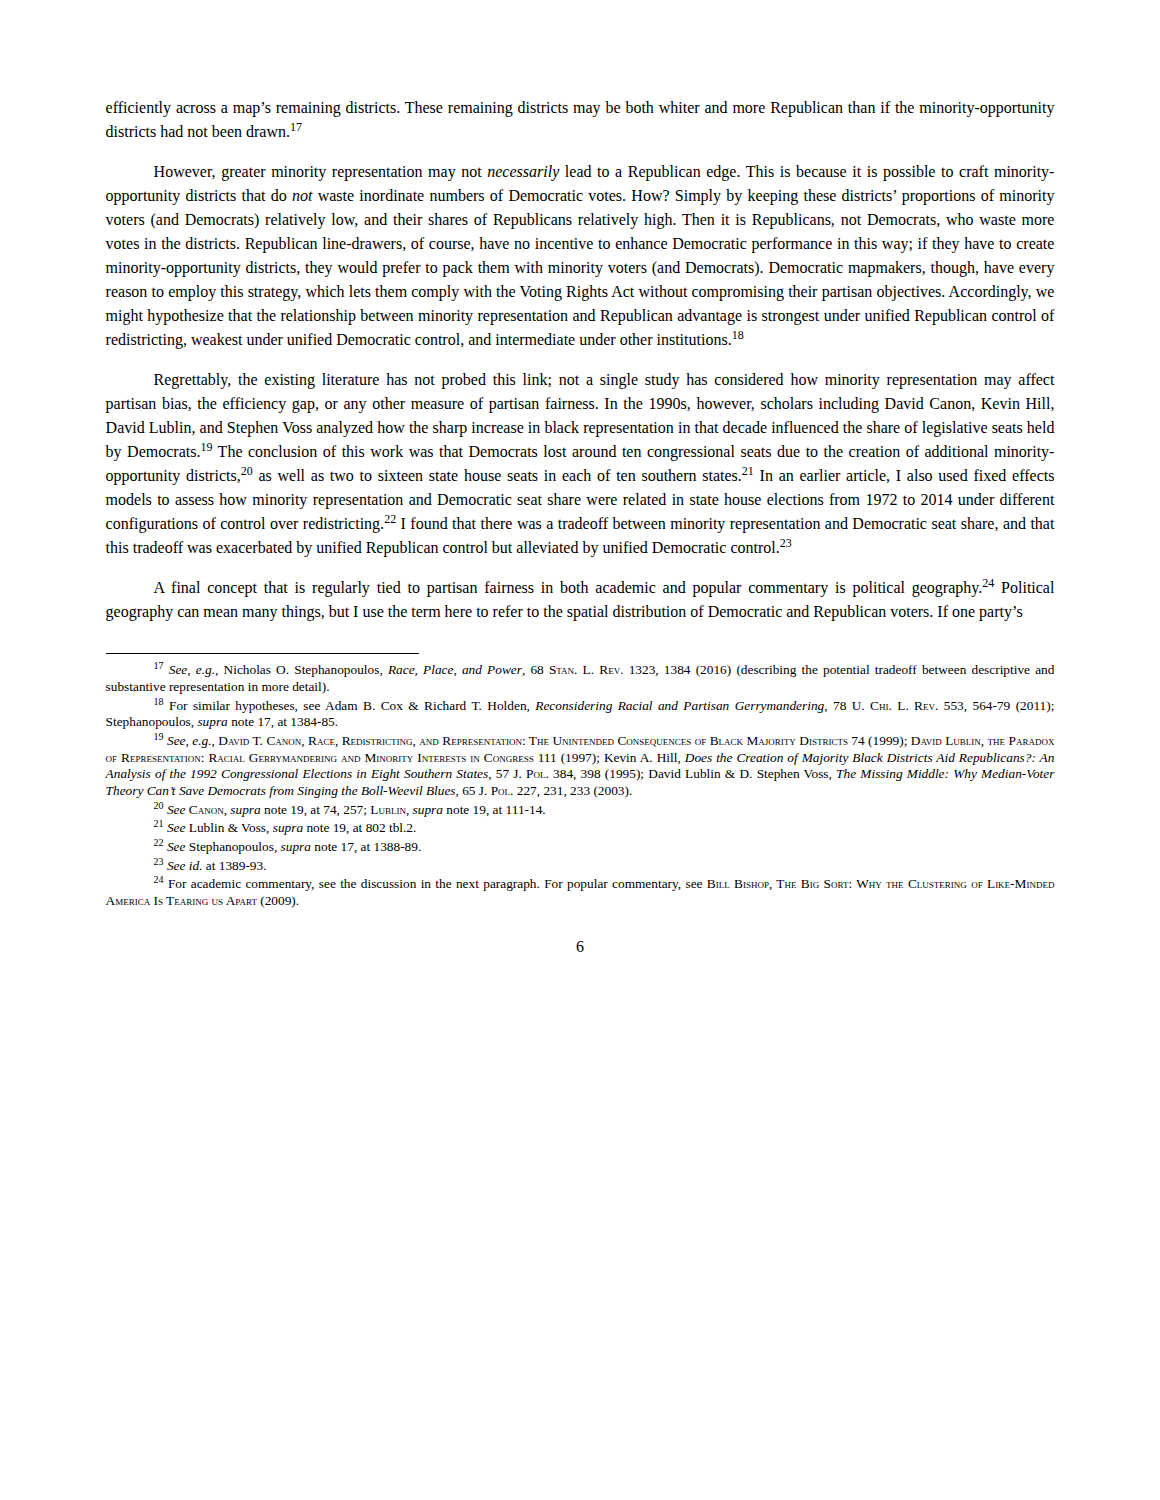efficiently across a map’s remaining districts. These remaining districts may be both whiter and more Republican than if the minority-opportunity districts had not been drawn.17
However, greater minority representation may not necessarily lead to a Republican edge. This is because it is possible to craft minority-opportunity districts that do not waste inordinate numbers of Democratic votes. How? Simply by keeping these districts’ proportions of minority voters (and Democrats) relatively low, and their shares of Republicans relatively high. Then it is Republicans, not Democrats, who waste more votes in the districts. Republican line-drawers, of course, have no incentive to enhance Democratic performance in this way; if they have to create minority-opportunity districts, they would prefer to pack them with minority voters (and Democrats). Democratic mapmakers, though, have every reason to employ this strategy, which lets them comply with the Voting Rights Act without compromising their partisan objectives. Accordingly, we might hypothesize that the relationship between minority representation and Republican advantage is strongest under unified Republican control of redistricting, weakest under unified Democratic control, and intermediate under other institutions.18
Regrettably, the existing literature has not probed this link; not a single study has considered how minority representation may affect partisan bias, the efficiency gap, or any other measure of partisan fairness. In the 1990s, however, scholars including David Canon, Kevin Hill, David Lublin, and Stephen Voss analyzed how the sharp increase in black representation in that decade influenced the share of legislative seats held by Democrats.19 The conclusion of this work was that Democrats lost around ten congressional seats due to the creation of additional minority-opportunity districts,20 as well as two to sixteen state house seats in each of ten southern states.21 In an earlier article, I also used fixed effects models to assess how minority representation and Democratic seat share were related in state house elections from 1972 to 2014 under different configurations of control over redistricting.22 I found that there was a tradeoff between minority representation and Democratic seat share, and that this tradeoff was exacerbated by unified Republican control but alleviated by unified Democratic control.23
A final concept that is regularly tied to partisan fairness in both academic and popular commentary is political geography.24 Political geography can mean many things, but I use the term here to refer to the spatial distribution of Democratic and Republican voters. If one party’s
17 See, e.g., Nicholas O. Stephanopoulos, Race, Place, and Power, 68 Stan. L. Rev. 1323, 1384 (2016) (describing the potential tradeoff between descriptive and substantive representation in more detail).
18 For similar hypotheses, see Adam B. Cox & Richard T. Holden, Reconsidering Racial and Partisan Gerrymandering, 78 U. Chi. L. Rev. 553, 564-79 (2011); Stephanopoulos, supra note 17, at 1384-85.
19 See, e.g., David T. Canon, Race, Redistricting, and Representation: The Unintended Consequences of Black Majority Districts 74 (1999); David Lublin, the Paradox of Representation: Racial Gerrymandering and Minority Interests in Congress 111 (1997); Kevin A. Hill, Does the Creation of Majority Black Districts Aid Republicans?: An Analysis of the 1992 Congressional Elections in Eight Southern States, 57 J. Pol. 384, 398 (1995); David Lublin & D. Stephen Voss, The Missing Middle: Why Median-Voter Theory Can’t Save Democrats from Singing the Boll-Weevil Blues, 65 J. Pol. 227, 231, 233 (2003).
20 See Canon, supra note 19, at 74, 257; Lublin, supra note 19, at 111-14.
21 See Lublin & Voss, supra note 19, at 802 tbl.2.
22 See Stephanopoulos, supra note 17, at 1388-89.
23 See id. at 1389-93.
24 For academic commentary, see the discussion in the next paragraph. For popular commentary, see Bill Bishop, The Big Sort: Why the Clustering of Like-Minded America Is Tearing us Apart (2009).
6